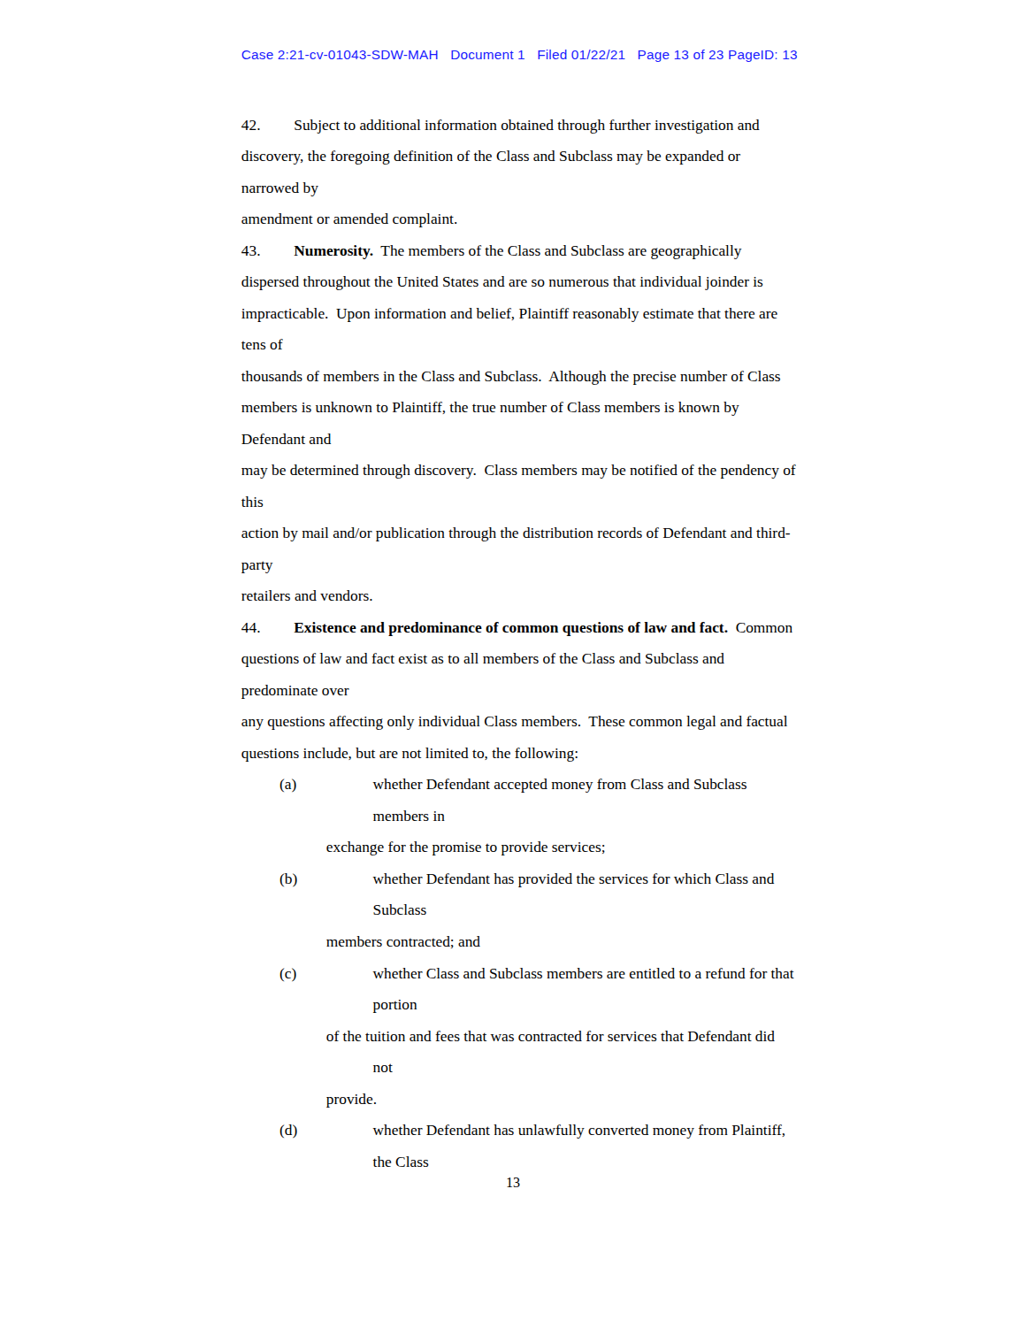Case 2:21-cv-01043-SDW-MAH Document 1 Filed 01/22/21 Page 13 of 23 PageID: 13
42. Subject to additional information obtained through further investigation and
discovery, the foregoing definition of the Class and Subclass may be expanded or narrowed by
amendment or amended complaint.
43. Numerosity. The members of the Class and Subclass are geographically
dispersed throughout the United States and are so numerous that individual joinder is
impracticable. Upon information and belief, Plaintiff reasonably estimate that there are tens of
thousands of members in the Class and Subclass. Although the precise number of Class
members is unknown to Plaintiff, the true number of Class members is known by Defendant and
may be determined through discovery. Class members may be notified of the pendency of this
action by mail and/or publication through the distribution records of Defendant and third-party
retailers and vendors.
44. Existence and predominance of common questions of law and fact. Common
questions of law and fact exist as to all members of the Class and Subclass and predominate over
any questions affecting only individual Class members. These common legal and factual
questions include, but are not limited to, the following:
(a) whether Defendant accepted money from Class and Subclass members in exchange for the promise to provide services;
(b) whether Defendant has provided the services for which Class and Subclass members contracted; and
(c) whether Class and Subclass members are entitled to a refund for that portion of the tuition and fees that was contracted for services that Defendant did not provide.
(d) whether Defendant has unlawfully converted money from Plaintiff, the Class
13